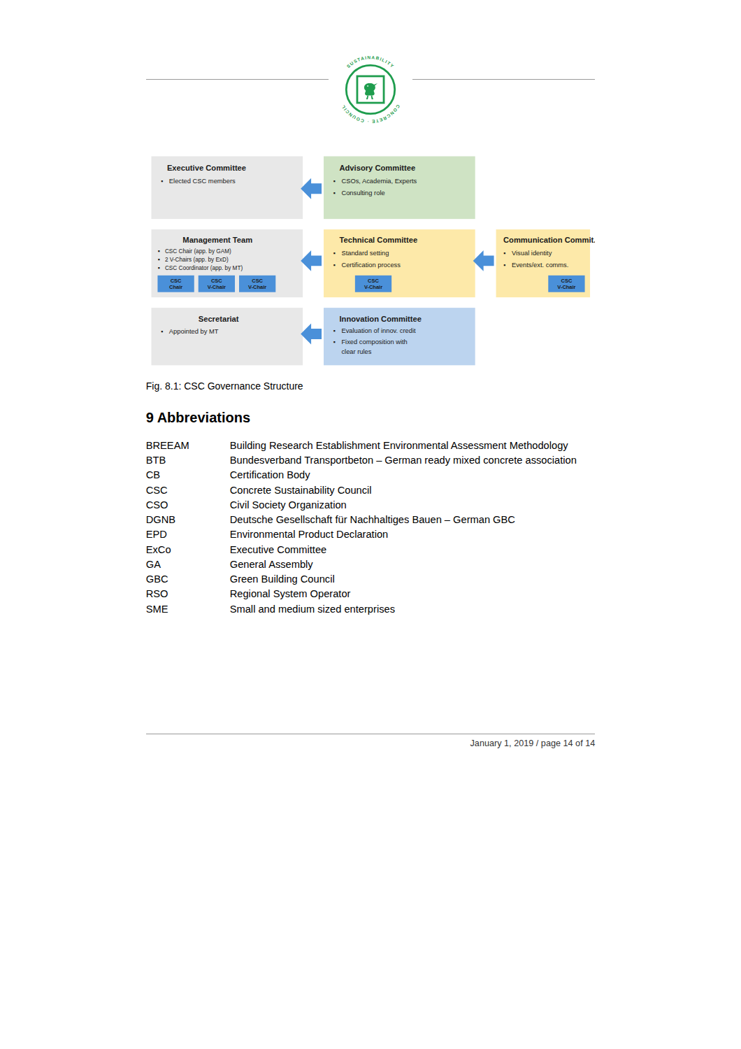SUSTAINABILITY CONCRETE · COUNCIL
Executive Committee ▪ Elected CSC members Advisory Committee ▪ CSOs, Academia, Experts ▪ Consulting role Management Team ▪ CSC Chair (app. by GAM) ▪ 2 V-Chairs (app. by ExD) ▪ CSC Coordinator (app. by MT) CSC Chair CSC V-Chair CSC V-Chair Technical Committee ▪ Standard setting ▪ Certification process CSC V-Chair Communication Commit. ▪ Visual identity ▪ Events/ext. comms. CSC V-Chair Secretariat ▪ Appointed by MT Innovation Committee ▪ Evaluation of innov. credit ▪ Fixed composition with clear rules
Fig. 8.1: CSC Governance Structure
9 Abbreviations
| BREEAM | Building Research Establishment Environmental Assessment Methodology |
| BTB | Bundesverband Transportbeton – German ready mixed concrete association |
| CB | Certification Body |
| CSC | Concrete Sustainability Council |
| CSO | Civil Society Organization |
| DGNB | Deutsche Gesellschaft für Nachhaltiges Bauen – German GBC |
| EPD | Environmental Product Declaration |
| ExCo | Executive Committee |
| GA | General Assembly |
| GBC | Green Building Council |
| RSO | Regional System Operator |
| SME | Small and medium sized enterprises |
January 1, 2019 / page 14 of 14